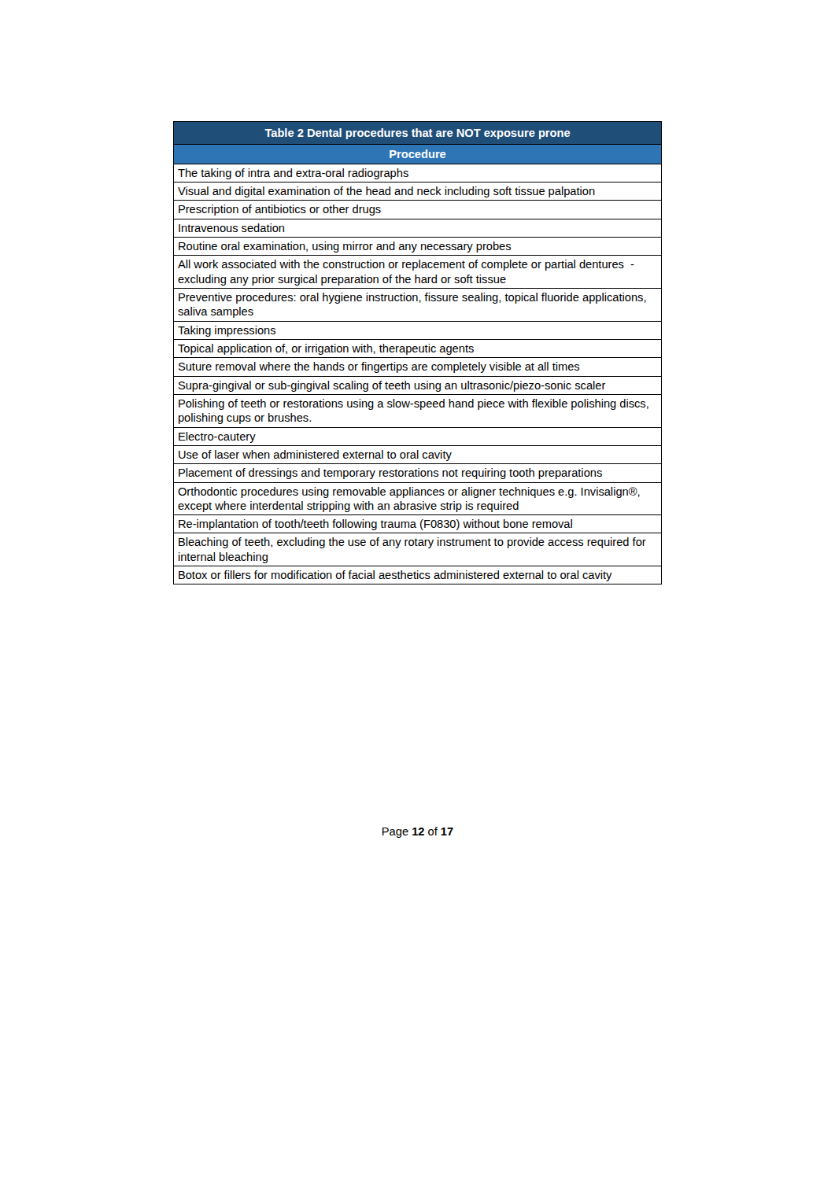Table 2 Dental procedures that are NOT exposure prone
| Procedure |
| --- |
| The taking of intra and extra-oral radiographs |
| Visual and digital examination of the head and neck including soft tissue palpation |
| Prescription of antibiotics or other drugs |
| Intravenous sedation |
| Routine oral examination, using mirror and any necessary probes |
| All work associated with the construction or replacement of complete or partial dentures - excluding any prior surgical preparation of the hard or soft tissue |
| Preventive procedures: oral hygiene instruction, fissure sealing, topical fluoride applications, saliva samples |
| Taking impressions |
| Topical application of, or irrigation with, therapeutic agents |
| Suture removal where the hands or fingertips are completely visible at all times |
| Supra-gingival or sub-gingival scaling of teeth using an ultrasonic/piezo-sonic scaler |
| Polishing of teeth or restorations using a slow-speed hand piece with flexible polishing discs, polishing cups or brushes. |
| Electro-cautery |
| Use of laser when administered external to oral cavity |
| Placement of dressings and temporary restorations not requiring tooth preparations |
| Orthodontic procedures using removable appliances or aligner techniques e.g. Invisalign®, except where interdental stripping with an abrasive strip is required |
| Re-implantation of tooth/teeth following trauma (F0830) without bone removal |
| Bleaching of teeth, excluding the use of any rotary instrument to provide access required for internal bleaching |
| Botox or fillers for modification of facial aesthetics administered external to oral cavity |
Page 12 of 17